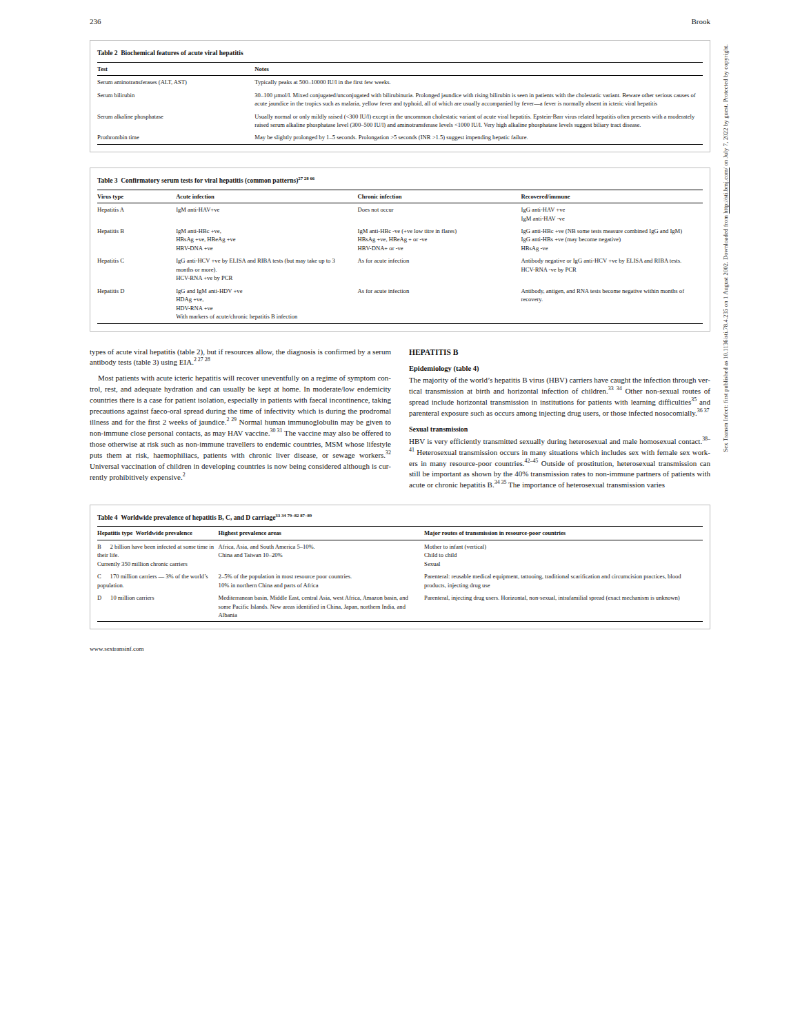236 Brook
Sex Transm Infect: first published as 10.1136/sti.78.4.235 on 1 August 2002. Downloaded from http://sti.bmj.com/ on July 7, 2022 by guest. Protected by copyright.
Table 2 Biochemical features of acute viral hepatitis
| Test | Notes |
| --- | --- |
| Serum aminotransferases (ALT, AST) | Typically peaks at 500–10000 IU/l in the first few weeks. |
| Serum bilirubin | 30–100 µmol/l. Mixed conjugated/unconjugated with bilirubinuria. Prolonged jaundice with rising bilirubin is seen in patients with the cholestatic variant. Beware other serious causes of acute jaundice in the tropics such as malaria, yellow fever and typhoid, all of which are usually accompanied by fever—a fever is normally absent in icteric viral hepatitis |
| Serum alkaline phosphatase | Usually normal or only mildly raised (<300 IU/l) except in the uncommon cholestatic variant of acute viral hepatitis. Epstein-Barr virus related hepatitis often presents with a moderately raised serum alkaline phosphatase level (300–500 IU/l) and aminotransferase levels <1000 IU/l. Very high alkaline phosphatase levels suggest biliary tract disease. |
| Prothrombin time | May be slightly prolonged by 1–5 seconds. Prolongation >5 seconds (INR >1.5) suggest impending hepatic failure. |
Table 3 Confirmatory serum tests for viral hepatitis (common patterns) 27 28 66
| Virus type | Acute infection | Chronic infection | Recovered/immune |
| --- | --- | --- | --- |
| Hepatitis A | IgM anti-HAV+ve | Does not occur | IgG anti-HAV +ve IgM anti-HAV -ve |
| Hepatitis B | IgM anti-HBc +ve, HBsAg +ve, HBeAg +ve HBV-DNA +ve | IgM anti-HBc -ve (+ve low titre in flares) HBsAg +ve, HBeAg + or -ve HBV-DNA+ or -ve | IgG anti-HBc +ve (NB some tests measure combined IgG and IgM) IgG anti-HBs +ve (may become negative) HBsAg -ve |
| Hepatitis C | IgG anti-HCV +ve by ELISA and RIBA tests (but may take up to 3 months or more). HCV-RNA +ve by PCR | As for acute infection | Antibody negative or IgG anti-HCV +ve by ELISA and RIBA tests. HCV-RNA -ve by PCR |
| Hepatitis D | IgG and IgM anti-HDV +ve HDAg +ve, HDV-RNA +ve With markers of acute/chronic hepatitis B infection | As for acute infection | Antibody, antigen, and RNA tests become negative within months of recovery. |
types of acute viral hepatitis (table 2), but if resources allow, the diagnosis is confirmed by a serum antibody tests (table 3) using EIA.2 27 28
Most patients with acute icteric hepatitis will recover uneventfully on a regime of symptom control, rest, and adequate hydration and can usually be kept at home. In moderate/low endemicity countries there is a case for patient isolation, especially in patients with faecal incontinence, taking precautions against faeco-oral spread during the time of infectivity which is during the prodromal illness and for the first 2 weeks of jaundice.2 29 Normal human immunoglobulin may be given to non-immune close personal contacts, as may HAV vaccine.30 31 The vaccine may also be offered to those otherwise at risk such as non-immune travellers to endemic countries, MSM whose lifestyle puts them at risk, haemophiliacs, patients with chronic liver disease, or sewage workers.32 Universal vaccination of children in developing countries is now being considered although is currently prohibitively expensive.2
HEPATITIS B
Epidemiology (table 4)
The majority of the world’s hepatitis B virus (HBV) carriers have caught the infection through vertical transmission at birth and horizontal infection of children.33 34 Other non-sexual routes of spread include horizontal transmission in institutions for patients with learning difficulties35 and parenteral exposure such as occurs among injecting drug users, or those infected nosocomially.36 37
Sexual transmission
HBV is very efficiently transmitted sexually during heterosexual and male homosexual contact.38–41 Heterosexual transmission occurs in many situations which includes sex with female sex workers in many resource-poor countries.42–45 Outside of prostitution, heterosexual transmission can still be important as shown by the 40% transmission rates to non-immune partners of patients with acute or chronic hepatitis B.34 35 The importance of heterosexual transmission varies
Table 4 Worldwide prevalence of hepatitis B, C, and D carriage 33 34 79–82 87–89
| Hepatitis type Worldwide prevalence | Highest prevalence areas | Major routes of transmission in resource-poor countries |
| --- | --- | --- |
| B 2 billion have been infected at some time in their life. Currently 350 million chronic carriers | Africa, Asia, and South America 5–10%. China and Taiwan 10–20% | Mother to infant (vertical) Child to child Sexual |
| C 170 million carriers — 3% of the world’s population. | 2–5% of the population in most resource poor countries. 10% in northern China and parts of Africa | Parenteral: reusable medical equipment, tattooing, traditional scarification and circumcision practices, blood products, injecting drug use |
| D 10 million carriers | Mediterranean basin, Middle East, central Asia, west Africa, Amazon basin, and some Pacific Islands. New areas identified in China, Japan, northern India, and Albania | Parenteral, injecting drug users. Horizontal, non-sexual, intrafamilial spread (exact mechanism is unknown) |
www.sextransinf.com